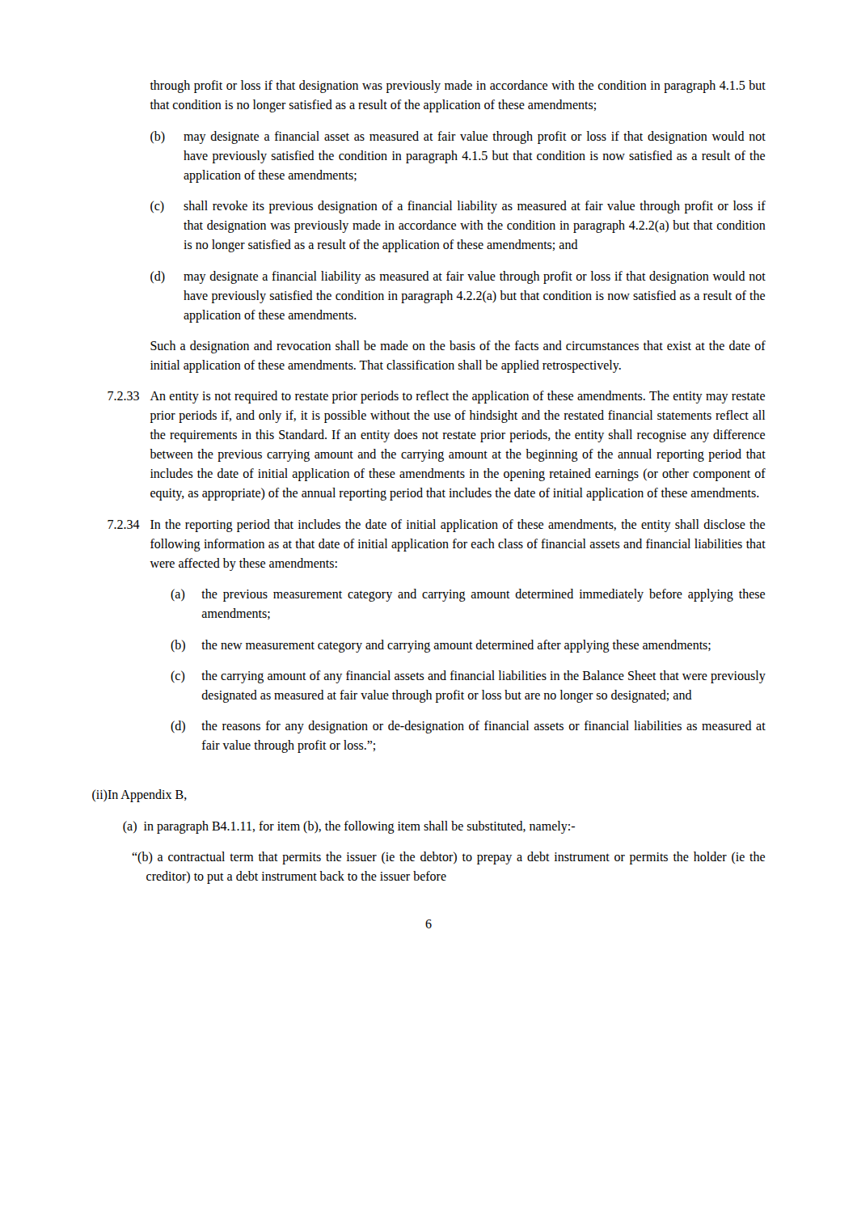through profit or loss if that designation was previously made in accordance with the condition in paragraph 4.1.5 but that condition is no longer satisfied as a result of the application of these amendments;
(b)
may designate a financial asset as measured at fair value through profit or loss if that designation would not have previously satisfied the condition in paragraph 4.1.5 but that condition is now satisfied as a result of the application of these amendments;
(c)
shall revoke its previous designation of a financial liability as measured at fair value through profit or loss if that designation was previously made in accordance with the condition in paragraph 4.2.2(a) but that condition is no longer satisfied as a result of the application of these amendments; and
(d)
may designate a financial liability as measured at fair value through profit or loss if that designation would not have previously satisfied the condition in paragraph 4.2.2(a) but that condition is now satisfied as a result of the application of these amendments.
Such a designation and revocation shall be made on the basis of the facts and circumstances that exist at the date of initial application of these amendments. That classification shall be applied retrospectively.
7.2.33
An entity is not required to restate prior periods to reflect the application of these amendments. The entity may restate prior periods if, and only if, it is possible without the use of hindsight and the restated financial statements reflect all the requirements in this Standard. If an entity does not restate prior periods, the entity shall recognise any difference between the previous carrying amount and the carrying amount at the beginning of the annual reporting period that includes the date of initial application of these amendments in the opening retained earnings (or other component of equity, as appropriate) of the annual reporting period that includes the date of initial application of these amendments.
7.2.34
In the reporting period that includes the date of initial application of these amendments, the entity shall disclose the following information as at that date of initial application for each class of financial assets and financial liabilities that were affected by these amendments:
(a)
the previous measurement category and carrying amount determined immediately before applying these amendments;
(b)
the new measurement category and carrying amount determined after applying these amendments;
(c)
the carrying amount of any financial assets and financial liabilities in the Balance Sheet that were previously designated as measured at fair value through profit or loss but are no longer so designated; and
(d)
the reasons for any designation or de-designation of financial assets or financial liabilities as measured at fair value through profit or loss.”;
(ii)In Appendix B,
(a) in paragraph B4.1.11, for item (b), the following item shall be substituted, namely:-
“(b) a contractual term that permits the issuer (ie the debtor) to prepay a debt instrument or permits the holder (ie the creditor) to put a debt instrument back to the issuer before
6